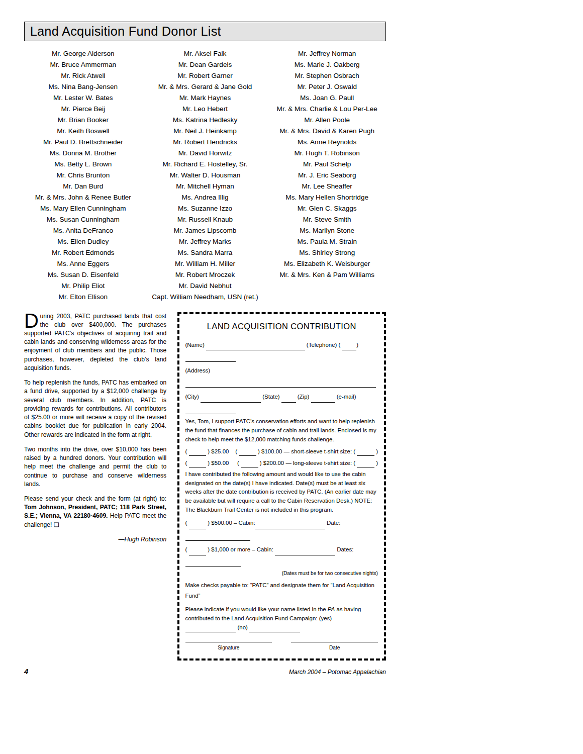Land Acquisition Fund Donor List
Mr. George Alderson
Mr. Bruce Ammerman
Mr. Rick Atwell
Ms. Nina Bang-Jensen
Mr. Lester W. Bates
Mr. Pierce Beij
Mr. Brian Booker
Mr. Keith Boswell
Mr. Paul D. Brettschneider
Ms. Donna M. Brother
Ms. Betty L. Brown
Mr. Chris Brunton
Mr. Dan Burd
Mr. & Mrs. John & Renee Butler
Ms. Mary Ellen Cunningham
Ms. Susan Cunningham
Ms. Anita DeFranco
Ms. Ellen Dudley
Mr. Robert Edmonds
Ms. Anne Eggers
Ms. Susan D. Eisenfeld
Mr. Philip Eliot
Mr. Elton Ellison
Mr. Aksel Falk
Mr. Dean Gardels
Mr. Robert Garner
Mr. & Mrs. Gerard & Jane Gold
Mr. Mark Haynes
Mr. Leo Hebert
Ms. Katrina Hedlesky
Mr. Neil J. Heinkamp
Mr. Robert Hendricks
Mr. David Horwitz
Mr. Richard E. Hostelley, Sr.
Mr. Walter D. Housman
Mr. Mitchell Hyman
Ms. Andrea Illig
Ms. Suzanne Izzo
Mr. Russell Knaub
Mr. James Lipscomb
Mr. Jeffrey Marks
Ms. Sandra Marra
Mr. William H. Miller
Mr. Robert Mroczek
Mr. David Nebhut
Capt. William Needham, USN (ret.)
Mr. Jeffrey Norman
Ms. Marie J. Oakberg
Mr. Stephen Osbrach
Mr. Peter J. Oswald
Ms. Joan G. Paull
Mr. & Mrs. Charlie & Lou Per-Lee
Mr. Allen Poole
Mr. & Mrs. David & Karen Pugh
Ms. Anne Reynolds
Mr. Hugh T. Robinson
Mr. Paul Schelp
Mr. J. Eric Seaborg
Mr. Lee Sheaffer
Ms. Mary Hellen Shortridge
Mr. Glen C. Skaggs
Mr. Steve Smith
Ms. Marilyn Stone
Ms. Paula M. Strain
Ms. Shirley Strong
Ms. Elizabeth K. Weisburger
Mr. & Mrs. Ken & Pam Williams
During 2003, PATC purchased lands that cost the club over $400,000. The purchases supported PATC’s objectives of acquiring trail and cabin lands and conserving wilderness areas for the enjoyment of club members and the public. Those purchases, however, depleted the club’s land acquisition funds.
To help replenish the funds, PATC has embarked on a fund drive, supported by a $12,000 challenge by several club members. In addition, PATC is providing rewards for contributions. All contributors of $25.00 or more will receive a copy of the revised cabins booklet due for publication in early 2004. Other rewards are indicated in the form at right.
Two months into the drive, over $10,000 has been raised by a hundred donors. Your contribution will help meet the challenge and permit the club to continue to purchase and conserve wilderness lands.
Please send your check and the form (at right) to: Tom Johnson, President, PATC; 118 Park Street, S.E.; Vienna, VA 22180-4609. Help PATC meet the challenge! ❑
—Hugh Robinson
LAND ACQUISITION CONTRIBUTION
(Name) (Telephone) ( )
(Address)
(City) (State) (Zip) (e-mail)
Yes, Tom, I support PATC’s conservation efforts and want to help replenish the fund that finances the purchase of cabin and trail lands. Enclosed is my check to help meet the $12,000 matching funds challenge.
( ) $25.00 ( ) $100.00 — short-sleeve t-shirt size: ( )
( ) $50.00 ( ) $200.00 — long-sleeve t-shirt size: ( )
I have contributed the following amount and would like to use the cabin designated on the date(s) I have indicated. Date(s) must be at least six weeks after the date contribution is received by PATC. (An earlier date may be available but will require a call to the Cabin Reservation Desk.) NOTE: The Blackburn Trail Center is not included in this program.
( ) $500.00 – Cabin: Date:
( ) $1,000 or more – Cabin: Dates:
(Dates must be for two consecutive nights)
Make checks payable to: “PATC” and designate them for “Land Acquisition Fund”
Please indicate if you would like your name listed in the PA as having contributed to the Land Acquisition Fund Campaign: (yes) (no)
Signature
Date
4
March 2004 – Potomac Appalachian